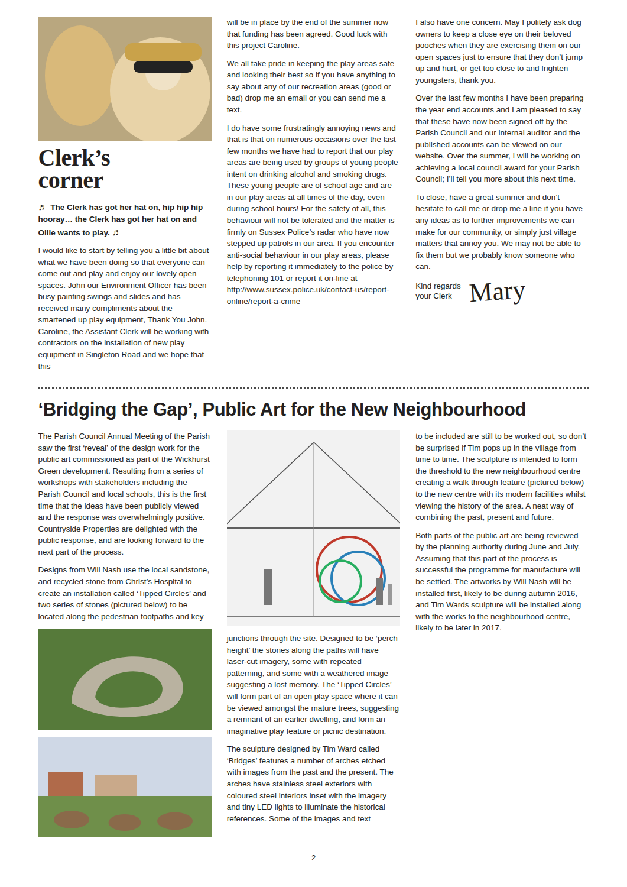Clerk’s
corner
♬ The Clerk has got her hat on, hip hip hip hooray… the Clerk has got her hat on and Ollie wants to play. ♬
I would like to start by telling you a little bit about what we have been doing so that everyone can come out and play and enjoy our lovely open spaces. John our Environment Officer has been busy painting swings and slides and has received many compliments about the smartened up play equipment, Thank You John. Caroline, the Assistant Clerk will be working with contractors on the installation of new play equipment in Singleton Road and we hope that this
will be in place by the end of the summer now that funding has been agreed. Good luck with this project Caroline.
We all take pride in keeping the play areas safe and looking their best so if you have anything to say about any of our recreation areas (good or bad) drop me an email or you can send me a text.
I do have some frustratingly annoying news and that is that on numerous occasions over the last few months we have had to report that our play areas are being used by groups of young people intent on drinking alcohol and smoking drugs. These young people are of school age and are in our play areas at all times of the day, even during school hours! For the safety of all, this behaviour will not be tolerated and the matter is firmly on Sussex Police’s radar who have now stepped up patrols in our area. If you encounter anti-social behaviour in our play areas, please help by reporting it immediately to the police by telephoning 101 or report it on-line at http://www.sussex.police.uk/contact-us/report-online/report-a-crime
I also have one concern. May I politely ask dog owners to keep a close eye on their beloved pooches when they are exercising them on our open spaces just to ensure that they don’t jump up and hurt, or get too close to and frighten youngsters, thank you.
Over the last few months I have been preparing the year end accounts and I am pleased to say that these have now been signed off by the Parish Council and our internal auditor and the published accounts can be viewed on our website. Over the summer, I will be working on achieving a local council award for your Parish Council; I’ll tell you more about this next time.
To close, have a great summer and don’t hesitate to call me or drop me a line if you have any ideas as to further improvements we can make for our community, or simply just village matters that annoy you. We may not be able to fix them but we probably know someone who can.
Kind regards
your Clerk
Mary
‘Bridging the Gap’, Public Art for the New Neighbourhood
The Parish Council Annual Meeting of the Parish saw the first ‘reveal’ of the design work for the public art commissioned as part of the Wickhurst Green development. Resulting from a series of workshops with stakeholders including the Parish Council and local schools, this is the first time that the ideas have been publicly viewed and the response was overwhelmingly positive. Countryside Properties are delighted with the public response, and are looking forward to the next part of the process.
Designs from Will Nash use the local sandstone, and recycled stone from Christ’s Hospital to create an installation called ‘Tipped Circles’ and two series of stones (pictured below) to be located along the pedestrian footpaths and key
junctions through the site. Designed to be ‘perch height’ the stones along the paths will have laser-cut imagery, some with repeated patterning, and some with a weathered image suggesting a lost memory. The ‘Tipped Circles’ will form part of an open play space where it can be viewed amongst the mature trees, suggesting a remnant of an earlier dwelling, and form an imaginative play feature or picnic destination.
The sculpture designed by Tim Ward called ‘Bridges’ features a number of arches etched with images from the past and the present. The arches have stainless steel exteriors with coloured steel interiors inset with the imagery and tiny LED lights to illuminate the historical references. Some of the images and text
to be included are still to be worked out, so don’t be surprised if Tim pops up in the village from time to time. The sculpture is intended to form the threshold to the new neighbourhood centre creating a walk through feature (pictured below) to the new centre with its modern facilities whilst viewing the history of the area. A neat way of combining the past, present and future.
Both parts of the public art are being reviewed by the planning authority during June and July. Assuming that this part of the process is successful the programme for manufacture will be settled. The artworks by Will Nash will be installed first, likely to be during autumn 2016, and Tim Wards sculpture will be installed along with the works to the neighbourhood centre, likely to be later in 2017.
2